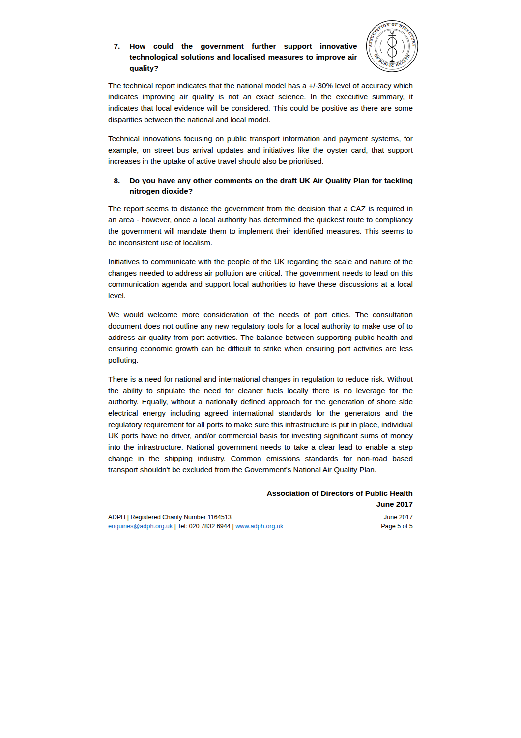ASSOCIATION OF DIRECTORS OF PUBLIC HEALTH
7. How could the government further support innovative technological solutions and localised measures to improve air quality?
The technical report indicates that the national model has a +/-30% level of accuracy which indicates improving air quality is not an exact science. In the executive summary, it indicates that local evidence will be considered. This could be positive as there are some disparities between the national and local model.
Technical innovations focusing on public transport information and payment systems, for example, on street bus arrival updates and initiatives like the oyster card, that support increases in the uptake of active travel should also be prioritised.
8. Do you have any other comments on the draft UK Air Quality Plan for tackling nitrogen dioxide?
The report seems to distance the government from the decision that a CAZ is required in an area - however, once a local authority has determined the quickest route to compliancy the government will mandate them to implement their identified measures. This seems to be inconsistent use of localism.
Initiatives to communicate with the people of the UK regarding the scale and nature of the changes needed to address air pollution are critical. The government needs to lead on this communication agenda and support local authorities to have these discussions at a local level.
We would welcome more consideration of the needs of port cities. The consultation document does not outline any new regulatory tools for a local authority to make use of to address air quality from port activities. The balance between supporting public health and ensuring economic growth can be difficult to strike when ensuring port activities are less polluting.
There is a need for national and international changes in regulation to reduce risk. Without the ability to stipulate the need for cleaner fuels locally there is no leverage for the authority. Equally, without a nationally defined approach for the generation of shore side electrical energy including agreed international standards for the generators and the regulatory requirement for all ports to make sure this infrastructure is put in place, individual UK ports have no driver, and/or commercial basis for investing significant sums of money into the infrastructure. National government needs to take a clear lead to enable a step change in the shipping industry. Common emissions standards for non-road based transport shouldn't be excluded from the Government's National Air Quality Plan.
Association of Directors of Public Health
June 2017
ADPH | Registered Charity Number 1164513
June 2017
enquiries@adph.org.uk | Tel: 020 7832 6944 | www.adph.org.uk
Page 5 of 5